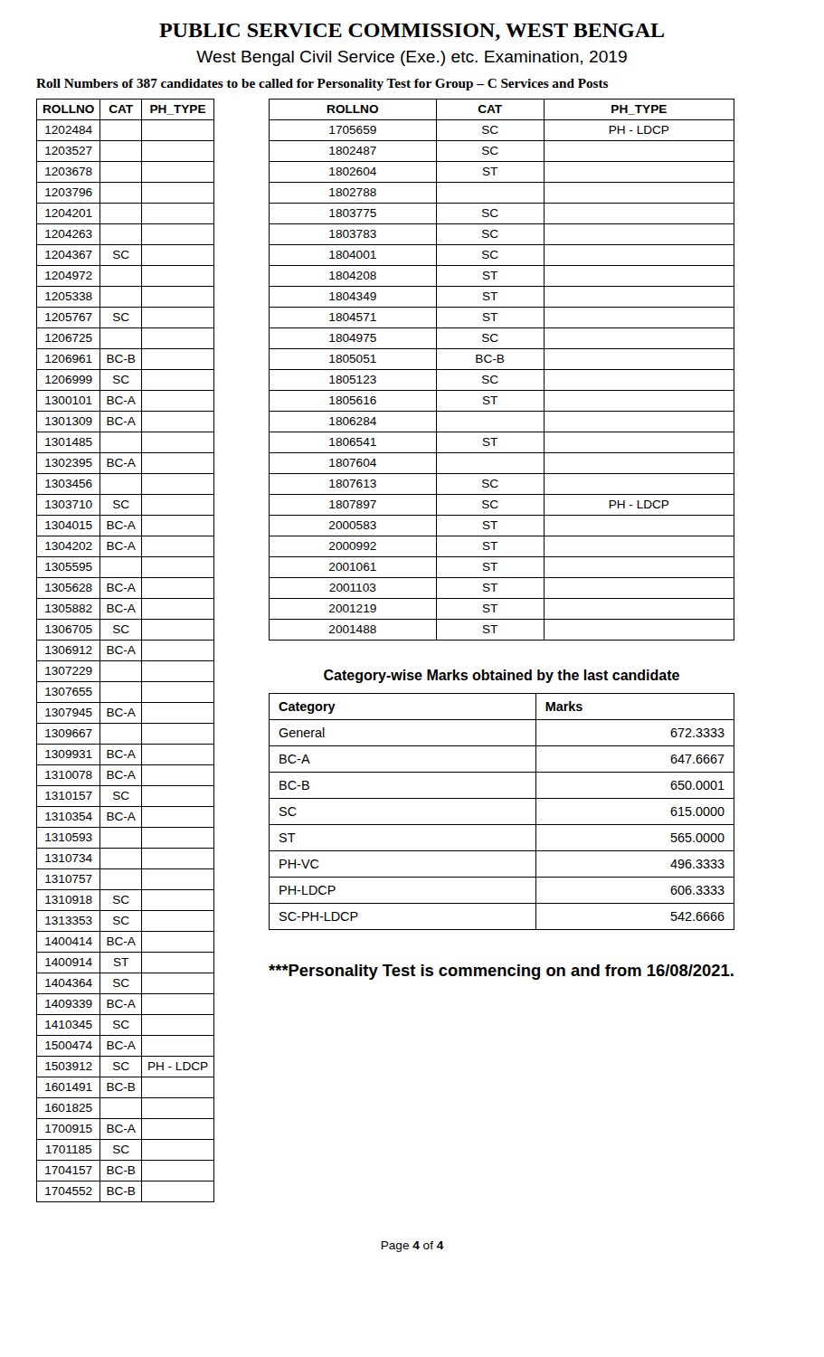PUBLIC SERVICE COMMISSION, WEST BENGAL
West Bengal Civil Service (Exe.) etc. Examination, 2019
Roll Numbers of 387 candidates to be called for Personality Test for Group – C Services and Posts
| ROLLNO | CAT | PH_TYPE |
| --- | --- | --- |
| 1202484 | | |
| 1203527 | | |
| 1203678 | | |
| 1203796 | | |
| 1204201 | | |
| 1204263 | | |
| 1204367 | SC | |
| 1204972 | | |
| 1205338 | | |
| 1205767 | SC | |
| 1206725 | | |
| 1206961 | BC-B | |
| 1206999 | SC | |
| 1300101 | BC-A | |
| 1301309 | BC-A | |
| 1301485 | | |
| 1302395 | BC-A | |
| 1303456 | | |
| 1303710 | SC | |
| 1304015 | BC-A | |
| 1304202 | BC-A | |
| 1305595 | | |
| 1305628 | BC-A | |
| 1305882 | BC-A | |
| 1306705 | SC | |
| 1306912 | BC-A | |
| 1307229 | | |
| 1307655 | | |
| 1307945 | BC-A | |
| 1309667 | | |
| 1309931 | BC-A | |
| 1310078 | BC-A | |
| 1310157 | SC | |
| 1310354 | BC-A | |
| 1310593 | | |
| 1310734 | | |
| 1310757 | | |
| 1310918 | SC | |
| 1313353 | SC | |
| 1400414 | BC-A | |
| 1400914 | ST | |
| 1404364 | SC | |
| 1409339 | BC-A | |
| 1410345 | SC | |
| 1500474 | BC-A | |
| 1503912 | SC | PH - LDCP |
| 1601491 | BC-B | |
| 1601825 | | |
| 1700915 | BC-A | |
| 1701185 | SC | |
| 1704157 | BC-B | |
| 1704552 | BC-B | |
| ROLLNO | CAT | PH_TYPE |
| --- | --- | --- |
| 1705659 | SC | PH - LDCP |
| 1802487 | SC | |
| 1802604 | ST | |
| 1802788 | | |
| 1803775 | SC | |
| 1803783 | SC | |
| 1804001 | SC | |
| 1804208 | ST | |
| 1804349 | ST | |
| 1804571 | ST | |
| 1804975 | SC | |
| 1805051 | BC-B | |
| 1805123 | SC | |
| 1805616 | ST | |
| 1806284 | | |
| 1806541 | ST | |
| 1807604 | | |
| 1807613 | SC | |
| 1807897 | SC | PH - LDCP |
| 2000583 | ST | |
| 2000992 | ST | |
| 2001061 | ST | |
| 2001103 | ST | |
| 2001219 | ST | |
| 2001488 | ST | |
Category-wise Marks obtained by the last candidate
| Category | Marks |
| --- | --- |
| General | 672.3333 |
| BC-A | 647.6667 |
| BC-B | 650.0001 |
| SC | 615.0000 |
| ST | 565.0000 |
| PH-VC | 496.3333 |
| PH-LDCP | 606.3333 |
| SC-PH-LDCP | 542.6666 |
***Personality Test is commencing on and from 16/08/2021.
Page 4 of 4